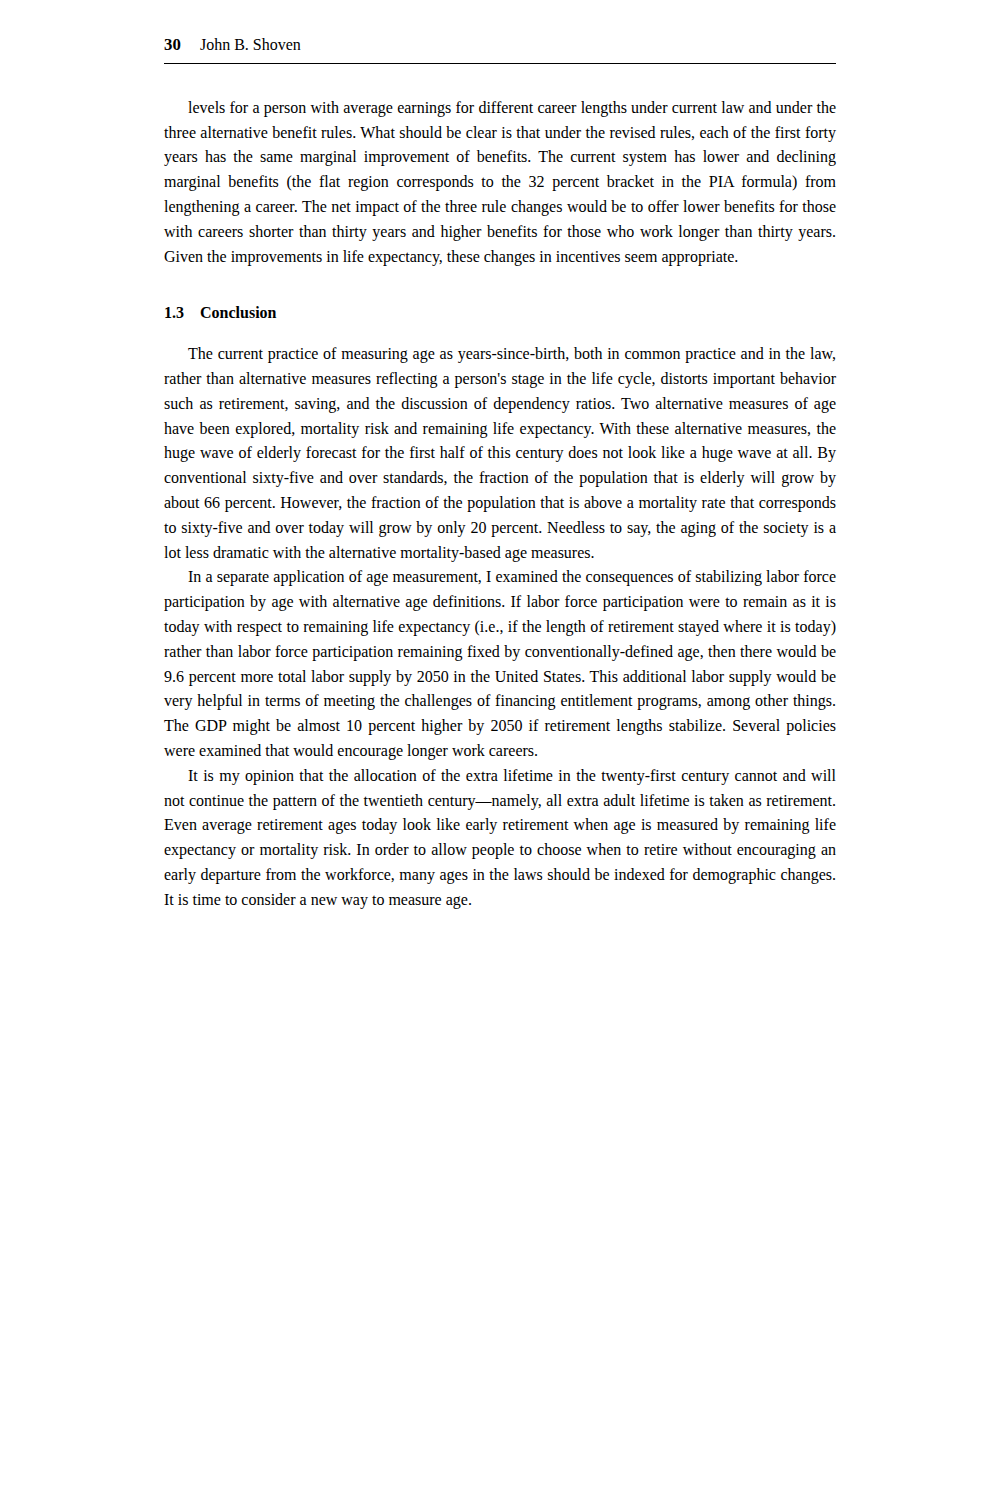30 John B. Shoven
levels for a person with average earnings for different career lengths under current law and under the three alternative benefit rules. What should be clear is that under the revised rules, each of the first forty years has the same marginal improvement of benefits. The current system has lower and declining marginal benefits (the flat region corresponds to the 32 percent bracket in the PIA formula) from lengthening a career. The net impact of the three rule changes would be to offer lower benefits for those with careers shorter than thirty years and higher benefits for those who work longer than thirty years. Given the improvements in life expectancy, these changes in incentives seem appropriate.
1.3 Conclusion
The current practice of measuring age as years-since-birth, both in common practice and in the law, rather than alternative measures reflecting a person's stage in the life cycle, distorts important behavior such as retirement, saving, and the discussion of dependency ratios. Two alternative measures of age have been explored, mortality risk and remaining life expectancy. With these alternative measures, the huge wave of elderly forecast for the first half of this century does not look like a huge wave at all. By conventional sixty-five and over standards, the fraction of the population that is elderly will grow by about 66 percent. However, the fraction of the population that is above a mortality rate that corresponds to sixty-five and over today will grow by only 20 percent. Needless to say, the aging of the society is a lot less dramatic with the alternative mortality-based age measures.
In a separate application of age measurement, I examined the consequences of stabilizing labor force participation by age with alternative age definitions. If labor force participation were to remain as it is today with respect to remaining life expectancy (i.e., if the length of retirement stayed where it is today) rather than labor force participation remaining fixed by conventionally-defined age, then there would be 9.6 percent more total labor supply by 2050 in the United States. This additional labor supply would be very helpful in terms of meeting the challenges of financing entitlement programs, among other things. The GDP might be almost 10 percent higher by 2050 if retirement lengths stabilize. Several policies were examined that would encourage longer work careers.
It is my opinion that the allocation of the extra lifetime in the twenty-first century cannot and will not continue the pattern of the twentieth century—namely, all extra adult lifetime is taken as retirement. Even average retirement ages today look like early retirement when age is measured by remaining life expectancy or mortality risk. In order to allow people to choose when to retire without encouraging an early departure from the workforce, many ages in the laws should be indexed for demographic changes. It is time to consider a new way to measure age.